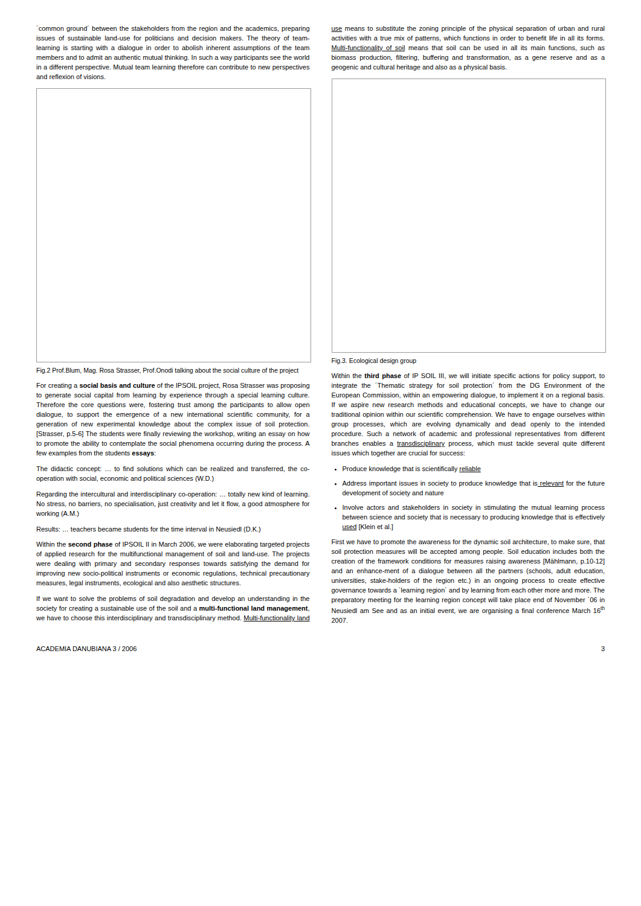´common ground´ between the stakeholders from the region and the academics, preparing issues of sustainable land-use for politicians and decision makers. The theory of team-learning is starting with a dialogue in order to abolish inherent assumptions of the team members and to admit an authentic mutual thinking. In such a way participants see the world in a different perspective. Mutual team learning therefore can contribute to new perspectives and reflexion of visions.
Fig.2 Prof.Blum, Mag. Rosa Strasser, Prof.Onodi talking about the social culture of the project
For creating a social basis and culture of the IPSOIL project, Rosa Strasser was proposing to generate social capital from learning by experience through a special learning culture. Therefore the core questions were, fostering trust among the participants to allow open dialogue, to support the emergence of a new international scientific community, for a generation of new experimental knowledge about the complex issue of soil protection. [Strasser, p.5-6] The students were finally reviewing the workshop, writing an essay on how to promote the ability to contemplate the social phenomena occurring during the process. A few examples from the students essays:
The didactic concept: … to find solutions which can be realized and transferred, the co-operation with social, economic and political sciences (W.D.)
Regarding the intercultural and interdisciplinary co-operation: … totally new kind of learning. No stress, no barriers, no specialisation, just creativity and let it flow, a good atmosphere for working (A.M.)
Results: … teachers became students for the time interval in Neusiedl (D.K.)
Within the second phase of IPSOIL II in March 2006, we were elaborating targeted projects of applied research for the multifunctional management of soil and land-use. The projects were dealing with primary and secondary responses towards satisfying the demand for improving new socio-political instruments or economic regulations, technical precautionary measures, legal instruments, ecological and also aesthetic structures.
If we want to solve the problems of soil degradation and develop an understanding in the society for creating a sustainable use of the soil and a multi-functional land management, we have to choose this interdisciplinary and transdisciplinary method. Multi-functionality land use means to substitute the zoning principle of the physical separation of urban and rural activities with a true mix of patterns, which functions in order to benefit life in all its forms. Multi-functionality of soil means that soil can be used in all its main functions, such as biomass production, filtering, buffering and transformation, as a gene reserve and as a geogenic and cultural heritage and also as a physical basis.
Fig.3. Ecological design group
Within the third phase of IP SOIL III, we will initiate specific actions for policy support, to integrate the ´Thematic strategy for soil protection´ from the DG Environment of the European Commission, within an empowering dialogue, to implement it on a regional basis. If we aspire new research methods and educational concepts, we have to change our traditional opinion within our scientific comprehension. We have to engage ourselves within group processes, which are evolving dynamically and dead openly to the intended procedure. Such a network of academic and professional representatives from different branches enables a transdisciplinary process, which must tackle several quite different issues which together are crucial for success:
Produce knowledge that is scientifically reliable
Address important issues in society to produce knowledge that is relevant for the future development of society and nature
Involve actors and stakeholders in society in stimulating the mutual learning process between science and society that is necessary to producing knowledge that is effectively used [Klein et al.]
First we have to promote the awareness for the dynamic soil architecture, to make sure, that soil protection measures will be accepted among people. Soil education includes both the creation of the framework conditions for measures raising awareness [Mählmann, p.10-12] and an enhance-ment of a dialogue between all the partners (schools, adult education, universities, stake-holders of the region etc.) in an ongoing process to create effective governance towards a ´learning region´ and by learning from each other more and more. The preparatory meeting for the learning region concept will take place end of November ´06 in Neusiedl am See and as an initial event, we are organising a final conference March 16th 2007.
ACADEMIA DANUBIANA 3 / 2006 3